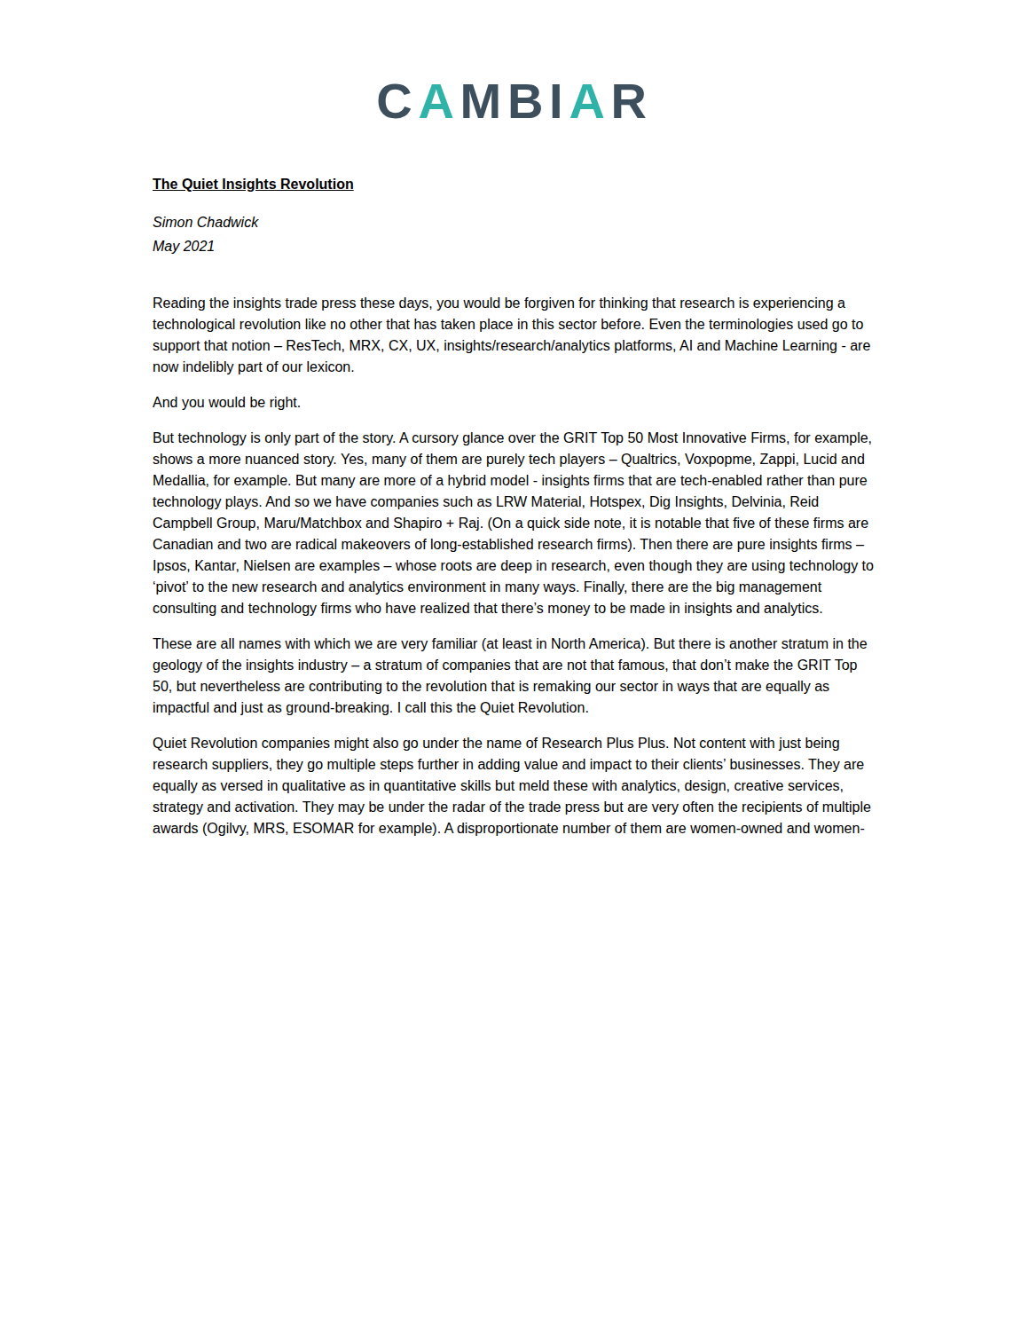CAMBIAR
The Quiet Insights Revolution
Simon Chadwick
May 2021
Reading the insights trade press these days, you would be forgiven for thinking that research is experiencing a technological revolution like no other that has taken place in this sector before. Even the terminologies used go to support that notion – ResTech, MRX, CX, UX, insights/research/analytics platforms, AI and Machine Learning - are now indelibly part of our lexicon.
And you would be right.
But technology is only part of the story. A cursory glance over the GRIT Top 50 Most Innovative Firms, for example, shows a more nuanced story. Yes, many of them are purely tech players – Qualtrics, Voxpopme, Zappi, Lucid and Medallia, for example. But many are more of a hybrid model - insights firms that are tech-enabled rather than pure technology plays. And so we have companies such as LRW Material, Hotspex, Dig Insights, Delvinia, Reid Campbell Group, Maru/Matchbox and Shapiro + Raj. (On a quick side note, it is notable that five of these firms are Canadian and two are radical makeovers of long-established research firms). Then there are pure insights firms – Ipsos, Kantar, Nielsen are examples – whose roots are deep in research, even though they are using technology to ‘pivot’ to the new research and analytics environment in many ways. Finally, there are the big management consulting and technology firms who have realized that there’s money to be made in insights and analytics.
These are all names with which we are very familiar (at least in North America). But there is another stratum in the geology of the insights industry – a stratum of companies that are not that famous, that don’t make the GRIT Top 50, but nevertheless are contributing to the revolution that is remaking our sector in ways that are equally as impactful and just as ground-breaking. I call this the Quiet Revolution.
Quiet Revolution companies might also go under the name of Research Plus Plus. Not content with just being research suppliers, they go multiple steps further in adding value and impact to their clients’ businesses. They are equally as versed in qualitative as in quantitative skills but meld these with analytics, design, creative services, strategy and activation. They may be under the radar of the trade press but are very often the recipients of multiple awards (Ogilvy, MRS, ESOMAR for example). A disproportionate number of them are women-owned and women-